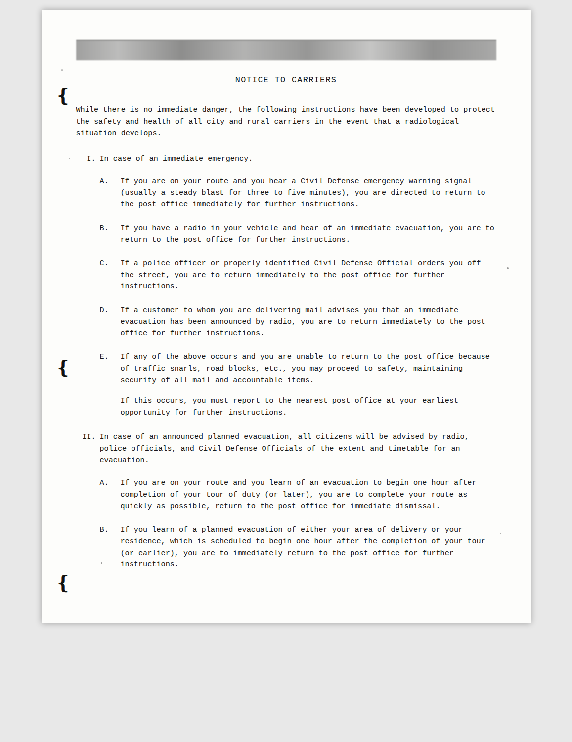❴ ❴ ❴
NOTICE TO CARRIERS
While there is no immediate danger, the following instructions have been developed to protect the safety and health of all city and rural carriers in the event that a radiological situation develops.
In case of an immediate emergency.
If you are on your route and you hear a Civil Defense emergency warning signal (usually a steady blast for three to five minutes), you are directed to return to the post office immediately for further instructions.
If you have a radio in your vehicle and hear of an immediate evacuation, you are to return to the post office for further instructions.
If a police officer or properly identified Civil Defense Official orders you off the street, you are to return immediately to the post office for further instructions.
If a customer to whom you are delivering mail advises you that an immediate evacuation has been announced by radio, you are to return immediately to the post office for further instructions.
If any of the above occurs and you are unable to return to the post office because of traffic snarls, road blocks, etc., you may proceed to safety, maintaining security of all mail and accountable items.
If this occurs, you must report to the nearest post office at your earliest opportunity for further instructions.
In case of an announced planned evacuation, all citizens will be advised by radio, police officials, and Civil Defense Officials of the extent and timetable for an evacuation.
If you are on your route and you learn of an evacuation to begin one hour after completion of your tour of duty (or later), you are to complete your route as quickly as possible, return to the post office for immediate dismissal.
If you learn of a planned evacuation of either your area of delivery or your residence, which is scheduled to begin one hour after the completion of your tour (or earlier), you are to immediately return to the post office for further instructions.